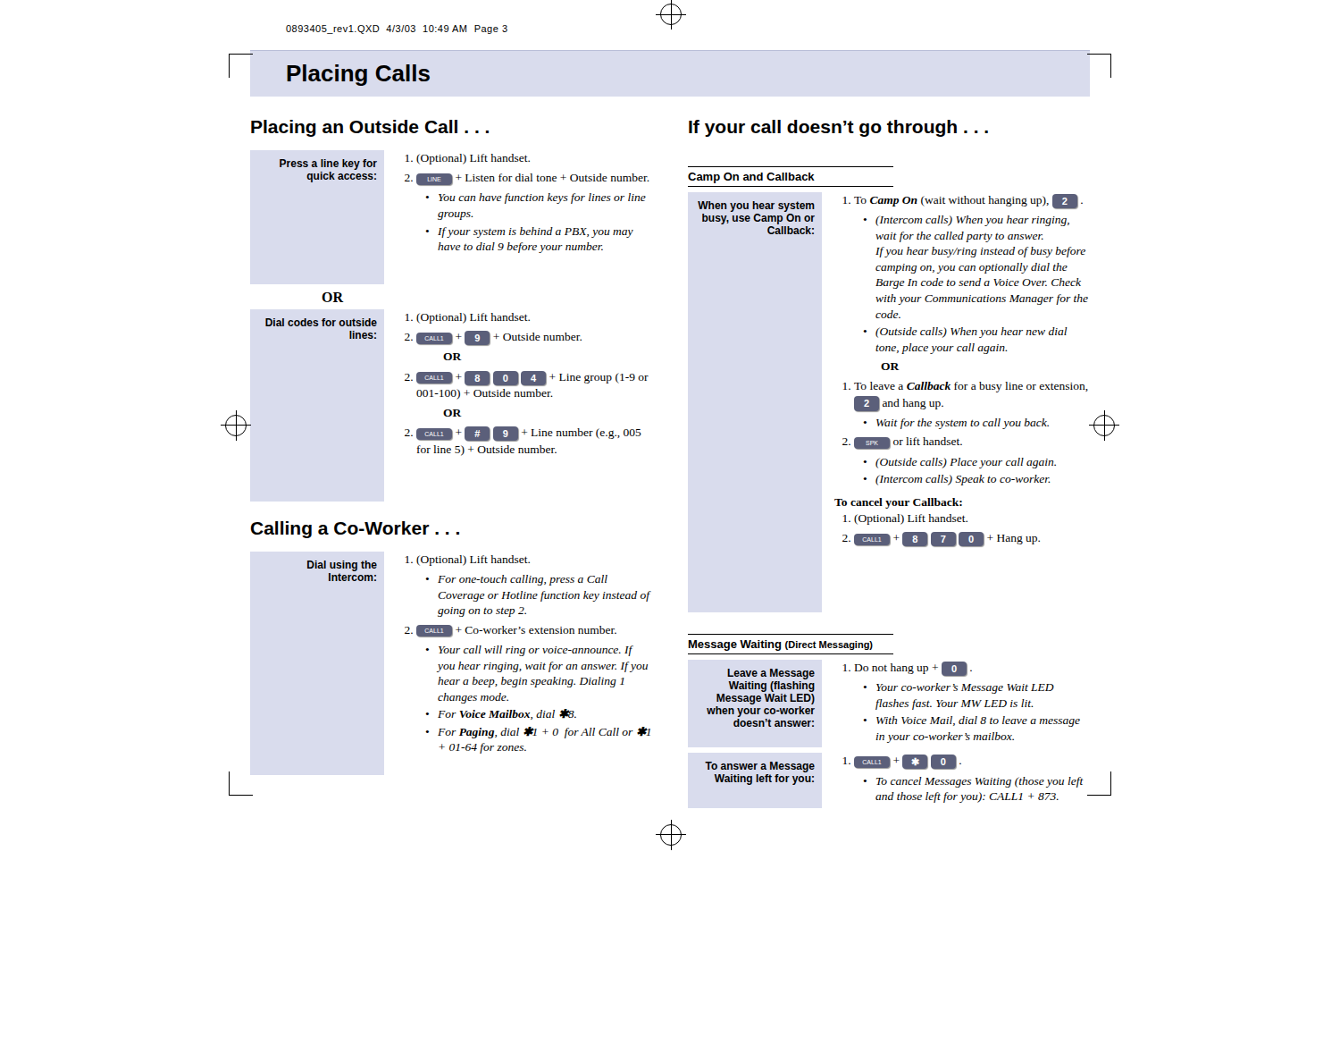0893405_rev1.QXD 4/3/03 10:49 AM Page 3
Placing Calls
Placing an Outside Call . . .
Press a line key for quick access:
(Optional) Lift handset.
LINE + Listen for dial tone + Outside number.
You can have function keys for lines or line groups.
If your system is behind a PBX, you may have to dial 9 before your number.
OR
Dial codes for outside lines:
(Optional) Lift handset.
CALL1 + 9 + Outside number.
OR
CALL1 + 8 0 4 + Line group (1-9 or 001-100) + Outside number.
OR
CALL1 + # 9 + Line number (e.g., 005 for line 5) + Outside number.
Calling a Co-Worker . . .
Dial using the Intercom:
(Optional) Lift handset.
For one-touch calling, press a Call Coverage or Hotline function key instead of going on to step 2.
CALL1 + Co-worker’s extension number.
Your call will ring or voice-announce. If you hear ringing, wait for an answer. If you hear a beep, begin speaking. Dialing 1 changes mode.
For Voice Mailbox, dial ✱8.
For Paging, dial ✱1 + 0 for All Call or ✱1 + 01-64 for zones.
If your call doesn’t go through . . .
Camp On and Callback
When you hear system busy, use Camp On or Callback:
To Camp On (wait without hanging up), 2 .
(Intercom calls) When you hear ringing, wait for the called party to answer.
If you hear busy/ring instead of busy before camping on, you can optionally dial the Barge In code to send a Voice Over. Check with your Communications Manager for the code.
(Outside calls) When you hear new dial tone, place your call again.
OR
To leave a Callback for a busy line or extension, 2 and hang up.
Wait for the system to call you back.
SPK or lift handset.
(Outside calls) Place your call again.
(Intercom calls) Speak to co-worker.
To cancel your Callback:
(Optional) Lift handset.
CALL1 + 8 7 0 + Hang up.
Message Waiting (Direct Messaging)
Leave a Message Waiting (flashing Message Wait LED) when your co-worker doesn’t answer:
Do not hang up + 0 .
Your co-worker’s Message Wait LED flashes fast. Your MW LED is lit.
With Voice Mail, dial 8 to leave a message in your co-worker’s mailbox.
To answer a Message Waiting left for you:
CALL1 + ✱ 0 .
To cancel Messages Waiting (those you left and those left for you): CALL1 + 873.